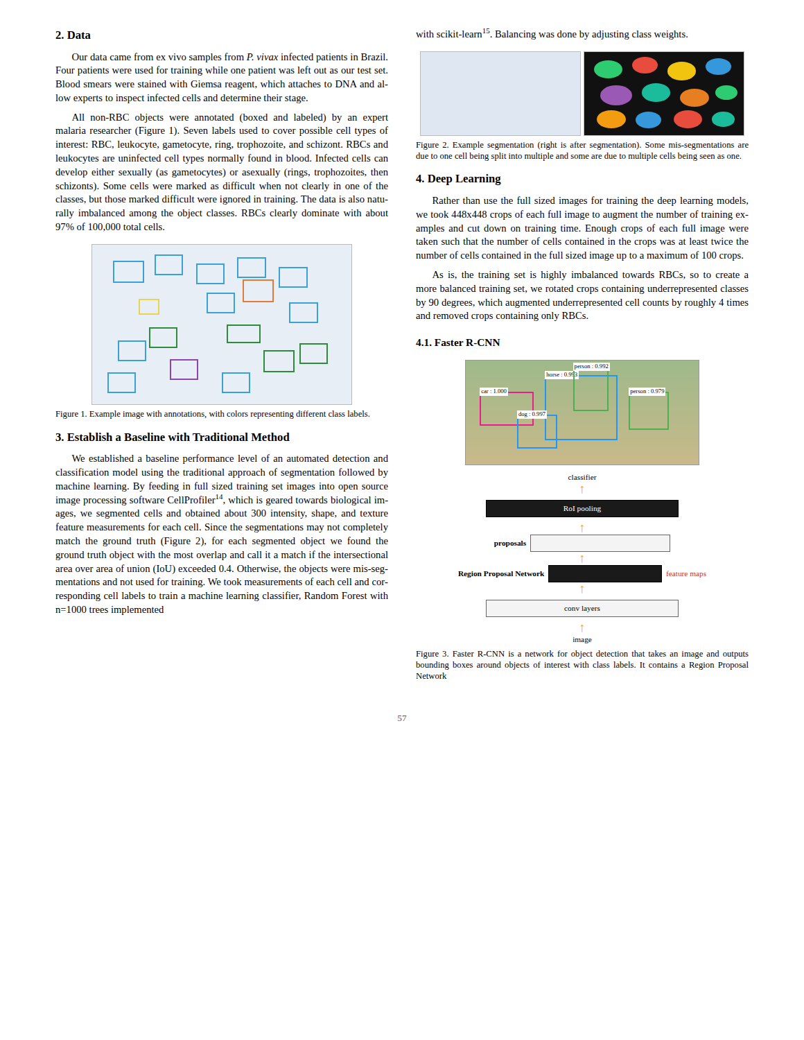2. Data
Our data came from ex vivo samples from P. vivax infected patients in Brazil. Four patients were used for training while one patient was left out as our test set. Blood smears were stained with Giemsa reagent, which attaches to DNA and allow experts to inspect infected cells and determine their stage.
All non-RBC objects were annotated (boxed and labeled) by an expert malaria researcher (Figure 1). Seven labels used to cover possible cell types of interest: RBC, leukocyte, gametocyte, ring, trophozoite, and schizont. RBCs and leukocytes are uninfected cell types normally found in blood. Infected cells can develop either sexually (as gametocytes) or asexually (rings, trophozoites, then schizonts). Some cells were marked as difficult when not clearly in one of the classes, but those marked difficult were ignored in training. The data is also naturally imbalanced among the object classes. RBCs clearly dominate with about 97% of 100,000 total cells.
Figure 1. Example image with annotations, with colors representing different class labels.
3. Establish a Baseline with Traditional Method
We established a baseline performance level of an automated detection and classification model using the traditional approach of segmentation followed by machine learning. By feeding in full sized training set images into open source image processing software CellProfiler14, which is geared towards biological images, we segmented cells and obtained about 300 intensity, shape, and texture feature measurements for each cell. Since the segmentations may not completely match the ground truth (Figure 2), for each segmented object we found the ground truth object with the most overlap and call it a match if the intersectional area over area of union (IoU) exceeded 0.4. Otherwise, the objects were mis-segmentations and not used for training. We took measurements of each cell and corresponding cell labels to train a machine learning classifier, Random Forest with n=1000 trees implemented
with scikit-learn15. Balancing was done by adjusting class weights.
Figure 2. Example segmentation (right is after segmentation). Some mis-segmentations are due to one cell being split into multiple and some are due to multiple cells being seen as one.
4. Deep Learning
Rather than use the full sized images for training the deep learning models, we took 448x448 crops of each full image to augment the number of training examples and cut down on training time. Enough crops of each full image were taken such that the number of cells contained in the crops was at least twice the number of cells contained in the full sized image up to a maximum of 100 crops.
As is, the training set is highly imbalanced towards RBCs, so to create a more balanced training set, we rotated crops containing underrepresented classes by 90 degrees, which augmented underrepresented cell counts by roughly 4 times and removed crops containing only RBCs.
4.1. Faster R-CNN
car : 1.000
horse : 0.993
person : 0.992
dog : 0.997
person : 0.979
classifier
↑
RoI pooling
↑
proposals
↑
Region Proposal Network
feature maps
↑
conv layers
↑
image
Figure 3. Faster R-CNN is a network for object detection that takes an image and outputs bounding boxes around objects of interest with class labels. It contains a Region Proposal Network
57